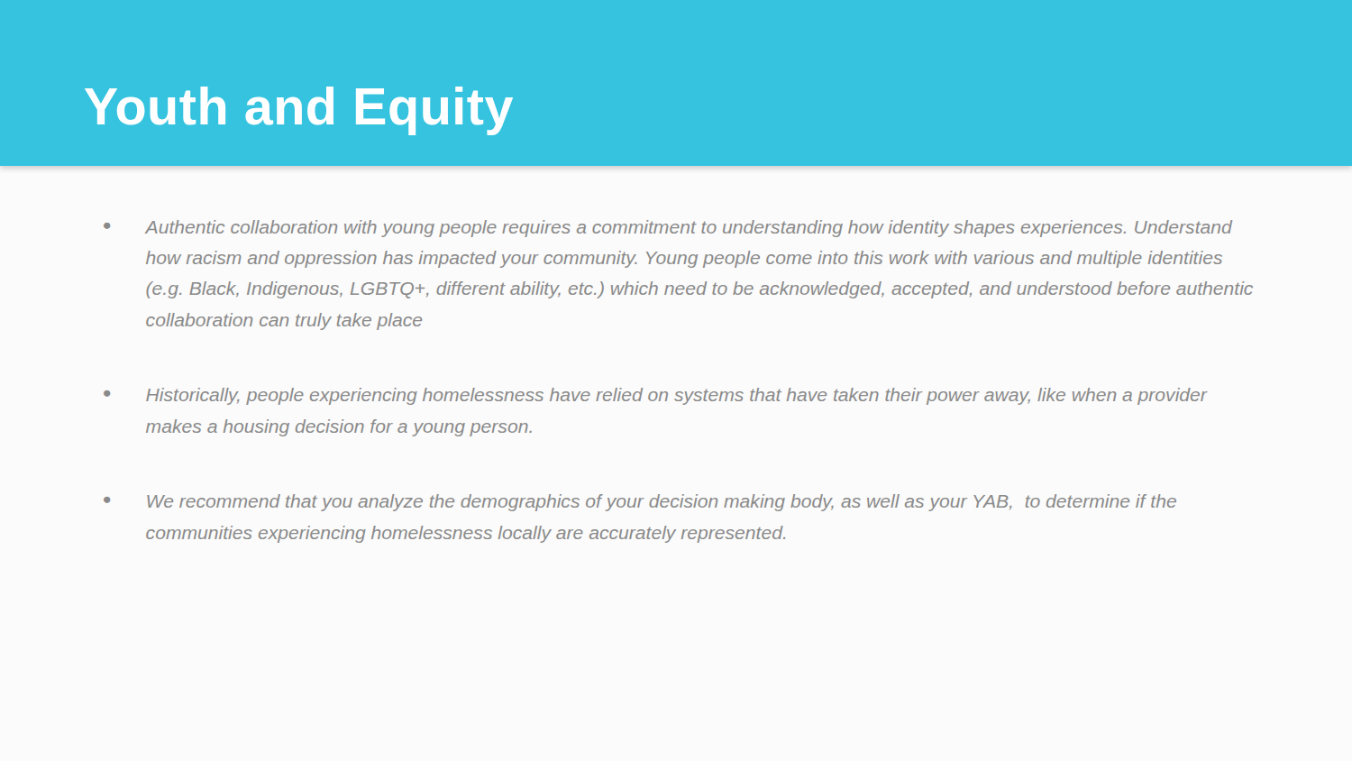Youth and Equity
Authentic collaboration with young people requires a commitment to understanding how identity shapes experiences. Understand how racism and oppression has impacted your community. Young people come into this work with various and multiple identities (e.g. Black, Indigenous, LGBTQ+, different ability, etc.) which need to be acknowledged, accepted, and understood before authentic collaboration can truly take place
Historically, people experiencing homelessness have relied on systems that have taken their power away, like when a provider makes a housing decision for a young person.
We recommend that you analyze the demographics of your decision making body, as well as your YAB, to determine if the communities experiencing homelessness locally are accurately represented.